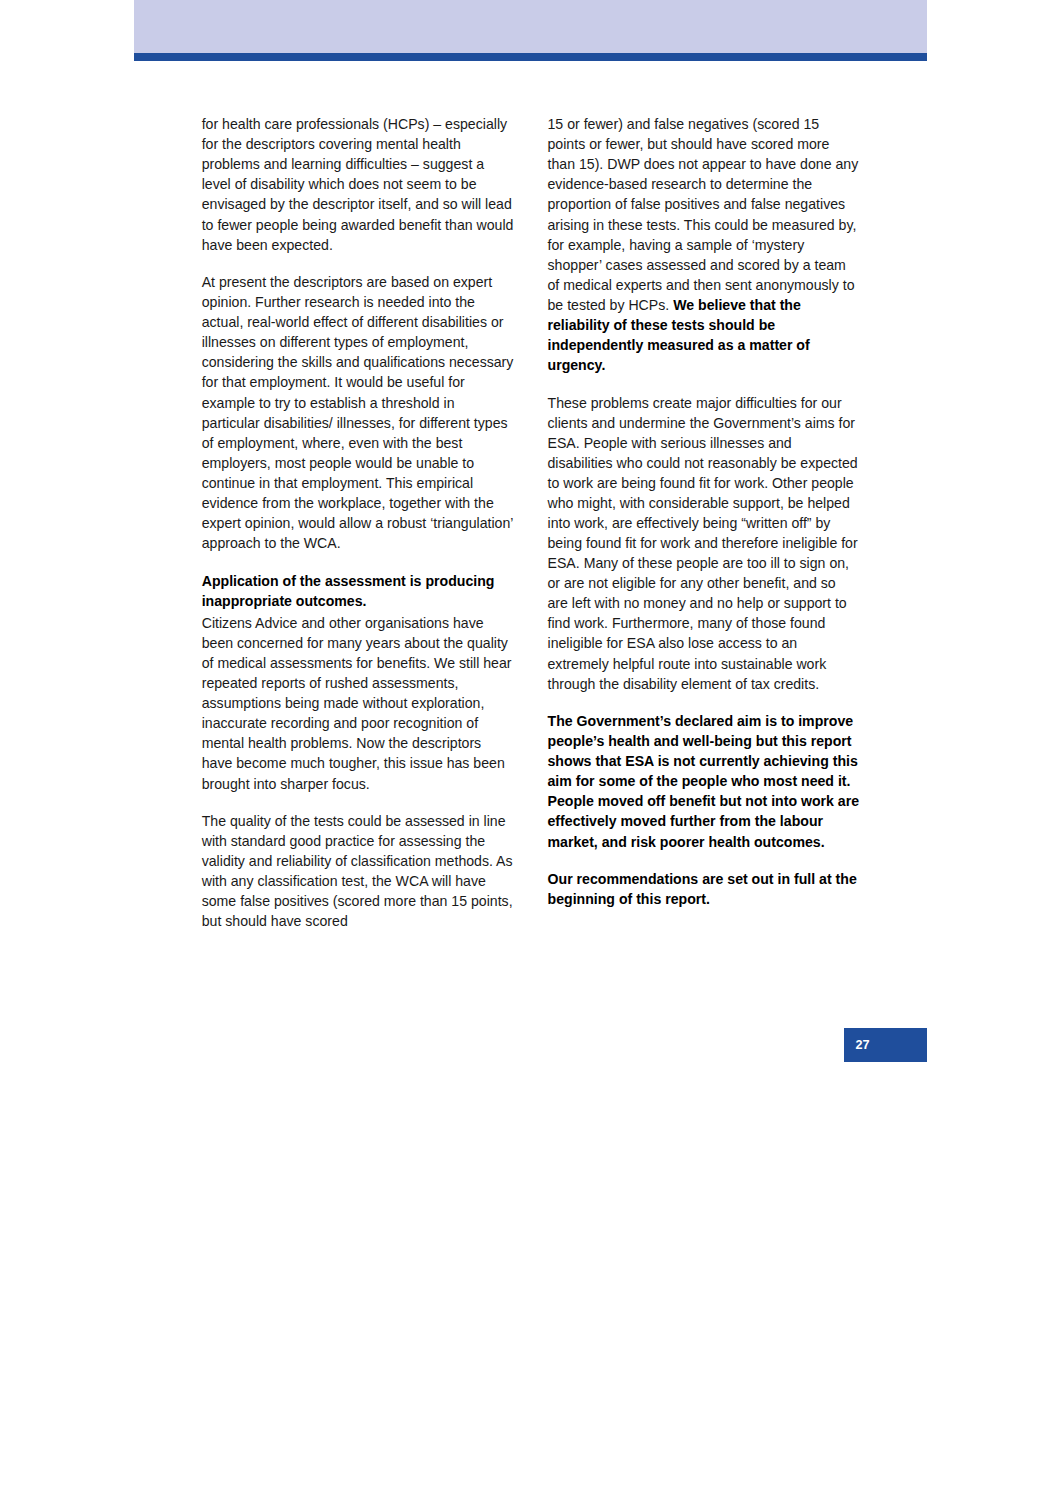for health care professionals (HCPs) – especially for the descriptors covering mental health problems and learning difficulties – suggest a level of disability which does not seem to be envisaged by the descriptor itself, and so will lead to fewer people being awarded benefit than would have been expected.
At present the descriptors are based on expert opinion. Further research is needed into the actual, real-world effect of different disabilities or illnesses on different types of employment, considering the skills and qualifications necessary for that employment. It would be useful for example to try to establish a threshold in particular disabilities/ illnesses, for different types of employment, where, even with the best employers, most people would be unable to continue in that employment. This empirical evidence from the workplace, together with the expert opinion, would allow a robust ‘triangulation’ approach to the WCA.
Application of the assessment is producing inappropriate outcomes.
Citizens Advice and other organisations have been concerned for many years about the quality of medical assessments for benefits. We still hear repeated reports of rushed assessments, assumptions being made without exploration, inaccurate recording and poor recognition of mental health problems. Now the descriptors have become much tougher, this issue has been brought into sharper focus.
The quality of the tests could be assessed in line with standard good practice for assessing the validity and reliability of classification methods. As with any classification test, the WCA will have some false positives (scored more than 15 points, but should have scored
15 or fewer) and false negatives (scored 15 points or fewer, but should have scored more than 15). DWP does not appear to have done any evidence-based research to determine the proportion of false positives and false negatives arising in these tests. This could be measured by, for example, having a sample of ‘mystery shopper’ cases assessed and scored by a team of medical experts and then sent anonymously to be tested by HCPs. We believe that the reliability of these tests should be independently measured as a matter of urgency.
These problems create major difficulties for our clients and undermine the Government’s aims for ESA. People with serious illnesses and disabilities who could not reasonably be expected to work are being found fit for work. Other people who might, with considerable support, be helped into work, are effectively being “written off” by being found fit for work and therefore ineligible for ESA. Many of these people are too ill to sign on, or are not eligible for any other benefit, and so are left with no money and no help or support to find work. Furthermore, many of those found ineligible for ESA also lose access to an extremely helpful route into sustainable work through the disability element of tax credits.
The Government’s declared aim is to improve people’s health and well-being but this report shows that ESA is not currently achieving this aim for some of the people who most need it. People moved off benefit but not into work are effectively moved further from the labour market, and risk poorer health outcomes.
Our recommendations are set out in full at the beginning of this report.
27